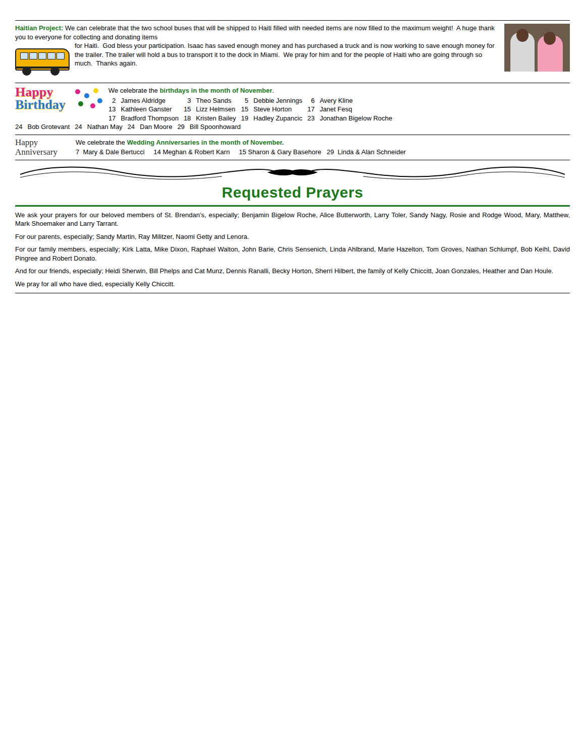Haitian Project: We can celebrate that the two school buses that will be shipped to Haiti filled with needed items are now filled to the maximum weight! A huge thank you to everyone for collecting and donating items
for Haiti. God bless your participation. Isaac has saved enough money and has purchased a truck and is now working to save enough money for the trailer. The trailer will hold a bus to transport it to the dock in Miami. We pray for him and for the people of Haiti who are going through so much. Thanks again.
Happy
Birthday
We celebrate the birthdays in the month of November.
| 2 | James Aldridge | 3 | Theo Sands | 5 | Debbie Jennings | 6 | Avery Kline |
| 13 | Kathleen Ganster | 15 | Lizz Helmsen | 15 | Steve Horton | 17 | Janet Fesq |
| 17 | Bradford Thompson | 18 | Kristen Bailey | 19 | Hadley Zupancic | 23 | Jonathan Bigelow Roche |
| 24 | Bob Grotevant | 24 | Nathan May | 24 | Dan Moore | 29 | Bill Spoonhoward |
Happy
Anniversary
We celebrate the Wedding Anniversaries in the month of November.
7 Mary & Dale Bertucci 14 Meghan & Robert Karn 15 Sharon & Gary Basehore 29 Linda & Alan Schneider
Requested Prayers
We ask your prayers for our beloved members of St. Brendan’s, especially; Benjamin Bigelow Roche, Alice Butterworth, Larry Toler, Sandy Nagy, Rosie and Rodge Wood, Mary, Matthew, Mark Shoemaker and Larry Tarrant.
For our parents, especially; Sandy Martin, Ray Militzer, Naomi Getty and Lenora.
For our family members, especially; Kirk Latta, Mike Dixon, Raphael Walton, John Barie, Chris Sensenich, Linda Ahlbrand, Marie Hazelton, Tom Groves, Nathan Schlumpf, Bob Keihl, David Pingree and Robert Donato.
And for our friends, especially; Heidi Sherwin, Bill Phelps and Cat Munz, Dennis Ranalli, Becky Horton, Sherri Hilbert, the family of Kelly Chiccitt, Joan Gonzales, Heather and Dan Houle.
We pray for all who have died, especially Kelly Chiccitt.